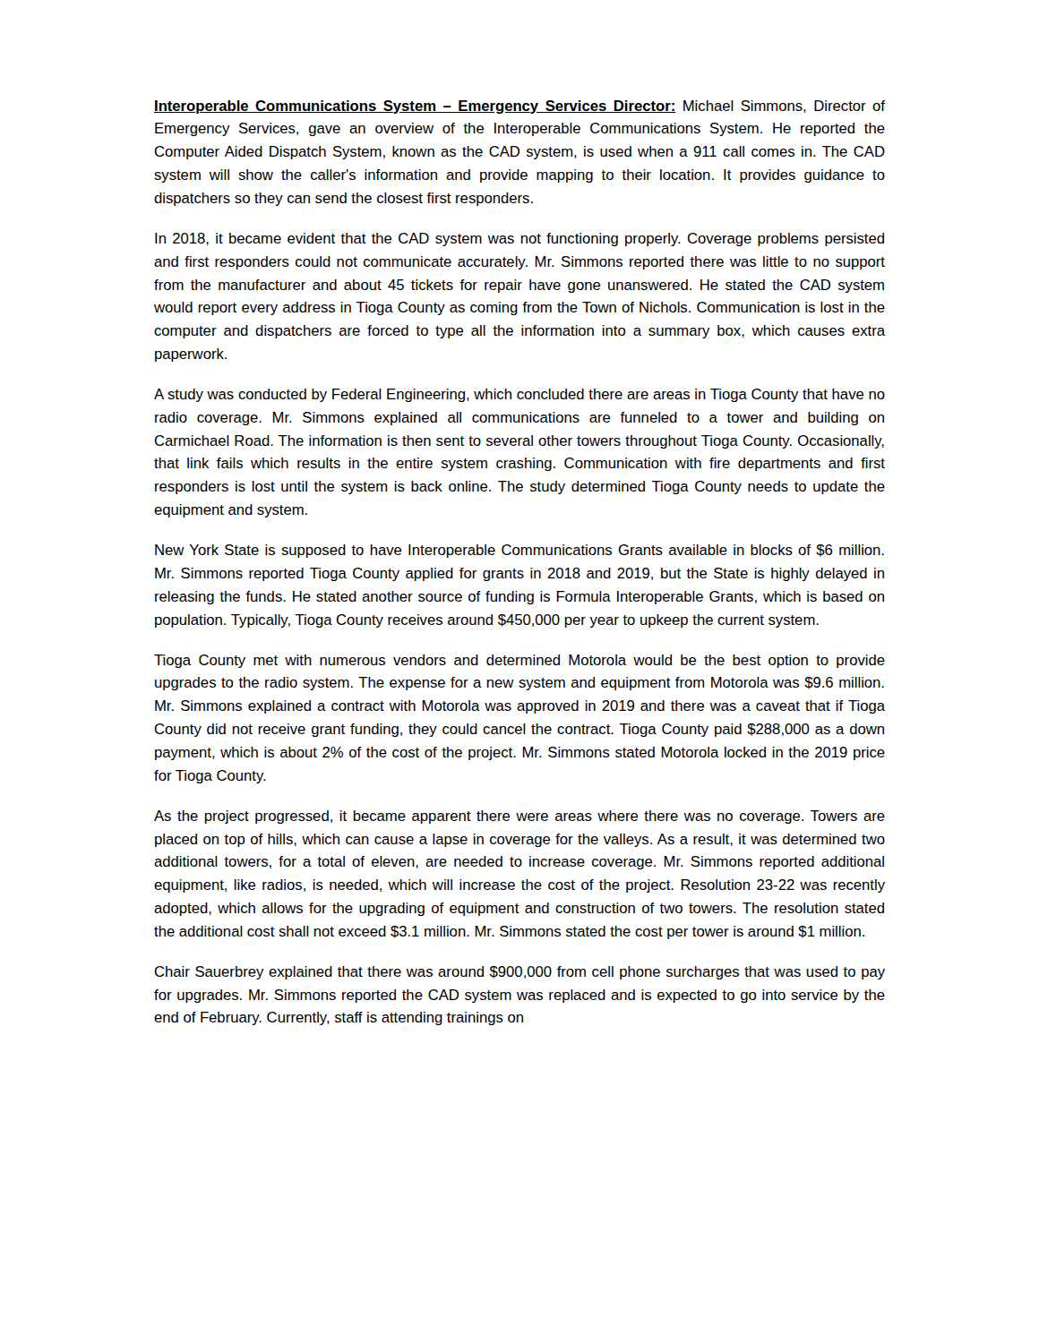Interoperable Communications System – Emergency Services Director:
Michael Simmons, Director of Emergency Services, gave an overview of the Interoperable Communications System. He reported the Computer Aided Dispatch System, known as the CAD system, is used when a 911 call comes in. The CAD system will show the caller's information and provide mapping to their location. It provides guidance to dispatchers so they can send the closest first responders.
In 2018, it became evident that the CAD system was not functioning properly. Coverage problems persisted and first responders could not communicate accurately. Mr. Simmons reported there was little to no support from the manufacturer and about 45 tickets for repair have gone unanswered. He stated the CAD system would report every address in Tioga County as coming from the Town of Nichols. Communication is lost in the computer and dispatchers are forced to type all the information into a summary box, which causes extra paperwork.
A study was conducted by Federal Engineering, which concluded there are areas in Tioga County that have no radio coverage. Mr. Simmons explained all communications are funneled to a tower and building on Carmichael Road. The information is then sent to several other towers throughout Tioga County. Occasionally, that link fails which results in the entire system crashing. Communication with fire departments and first responders is lost until the system is back online. The study determined Tioga County needs to update the equipment and system.
New York State is supposed to have Interoperable Communications Grants available in blocks of $6 million. Mr. Simmons reported Tioga County applied for grants in 2018 and 2019, but the State is highly delayed in releasing the funds. He stated another source of funding is Formula Interoperable Grants, which is based on population. Typically, Tioga County receives around $450,000 per year to upkeep the current system.
Tioga County met with numerous vendors and determined Motorola would be the best option to provide upgrades to the radio system. The expense for a new system and equipment from Motorola was $9.6 million. Mr. Simmons explained a contract with Motorola was approved in 2019 and there was a caveat that if Tioga County did not receive grant funding, they could cancel the contract. Tioga County paid $288,000 as a down payment, which is about 2% of the cost of the project. Mr. Simmons stated Motorola locked in the 2019 price for Tioga County.
As the project progressed, it became apparent there were areas where there was no coverage. Towers are placed on top of hills, which can cause a lapse in coverage for the valleys. As a result, it was determined two additional towers, for a total of eleven, are needed to increase coverage. Mr. Simmons reported additional equipment, like radios, is needed, which will increase the cost of the project. Resolution 23-22 was recently adopted, which allows for the upgrading of equipment and construction of two towers. The resolution stated the additional cost shall not exceed $3.1 million. Mr. Simmons stated the cost per tower is around $1 million.
Chair Sauerbrey explained that there was around $900,000 from cell phone surcharges that was used to pay for upgrades. Mr. Simmons reported the CAD system was replaced and is expected to go into service by the end of February. Currently, staff is attending trainings on